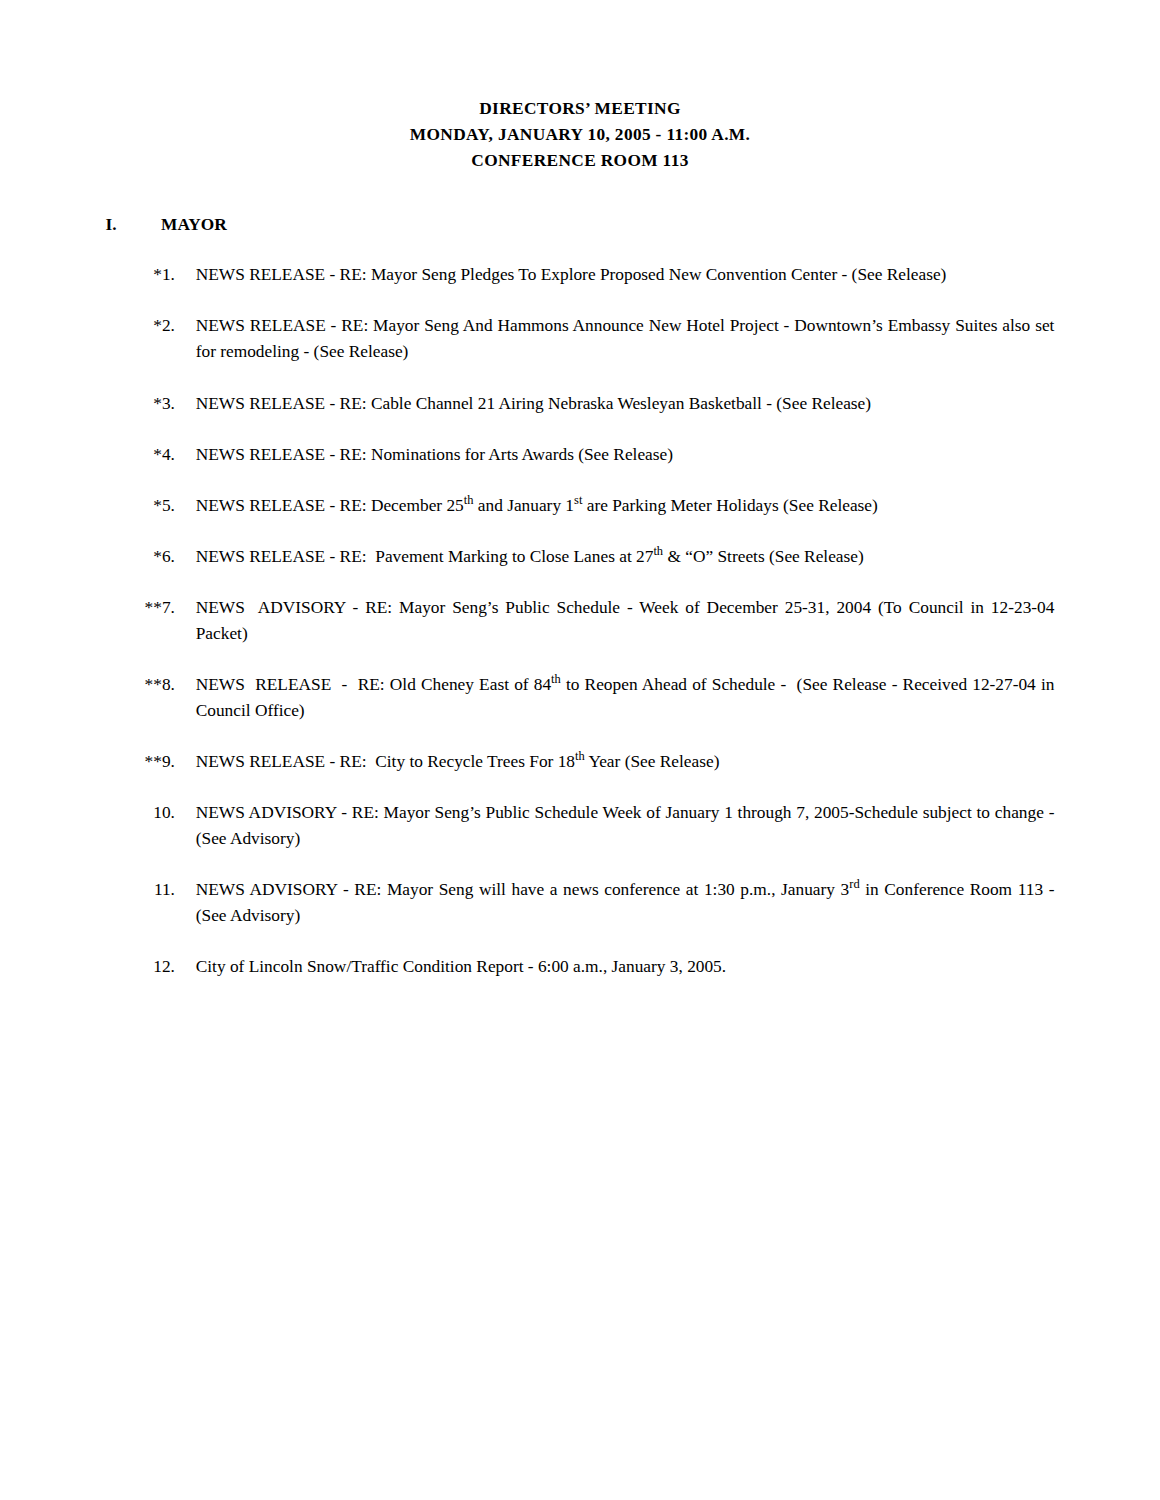DIRECTORS’ MEETING
MONDAY, JANUARY 10, 2005 - 11:00 A.M.
CONFERENCE ROOM 113
I. MAYOR
*1. NEWS RELEASE - RE: Mayor Seng Pledges To Explore Proposed New Convention Center - (See Release)
*2. NEWS RELEASE - RE: Mayor Seng And Hammons Announce New Hotel Project - Downtown’s Embassy Suites also set for remodeling - (See Release)
*3. NEWS RELEASE - RE: Cable Channel 21 Airing Nebraska Wesleyan Basketball - (See Release)
*4. NEWS RELEASE - RE: Nominations for Arts Awards (See Release)
*5. NEWS RELEASE - RE: December 25th and January 1st are Parking Meter Holidays (See Release)
*6. NEWS RELEASE - RE: Pavement Marking to Close Lanes at 27th & “O” Streets (See Release)
**7. NEWS ADVISORY - RE: Mayor Seng’s Public Schedule - Week of December 25-31, 2004 (To Council in 12-23-04 Packet)
**8. NEWS RELEASE - RE: Old Cheney East of 84th to Reopen Ahead of Schedule - (See Release - Received 12-27-04 in Council Office)
**9. NEWS RELEASE - RE: City to Recycle Trees For 18th Year (See Release)
10. NEWS ADVISORY - RE: Mayor Seng’s Public Schedule Week of January 1 through 7, 2005-Schedule subject to change - (See Advisory)
11. NEWS ADVISORY - RE: Mayor Seng will have a news conference at 1:30 p.m., January 3rd in Conference Room 113 - (See Advisory)
12. City of Lincoln Snow/Traffic Condition Report - 6:00 a.m., January 3, 2005.